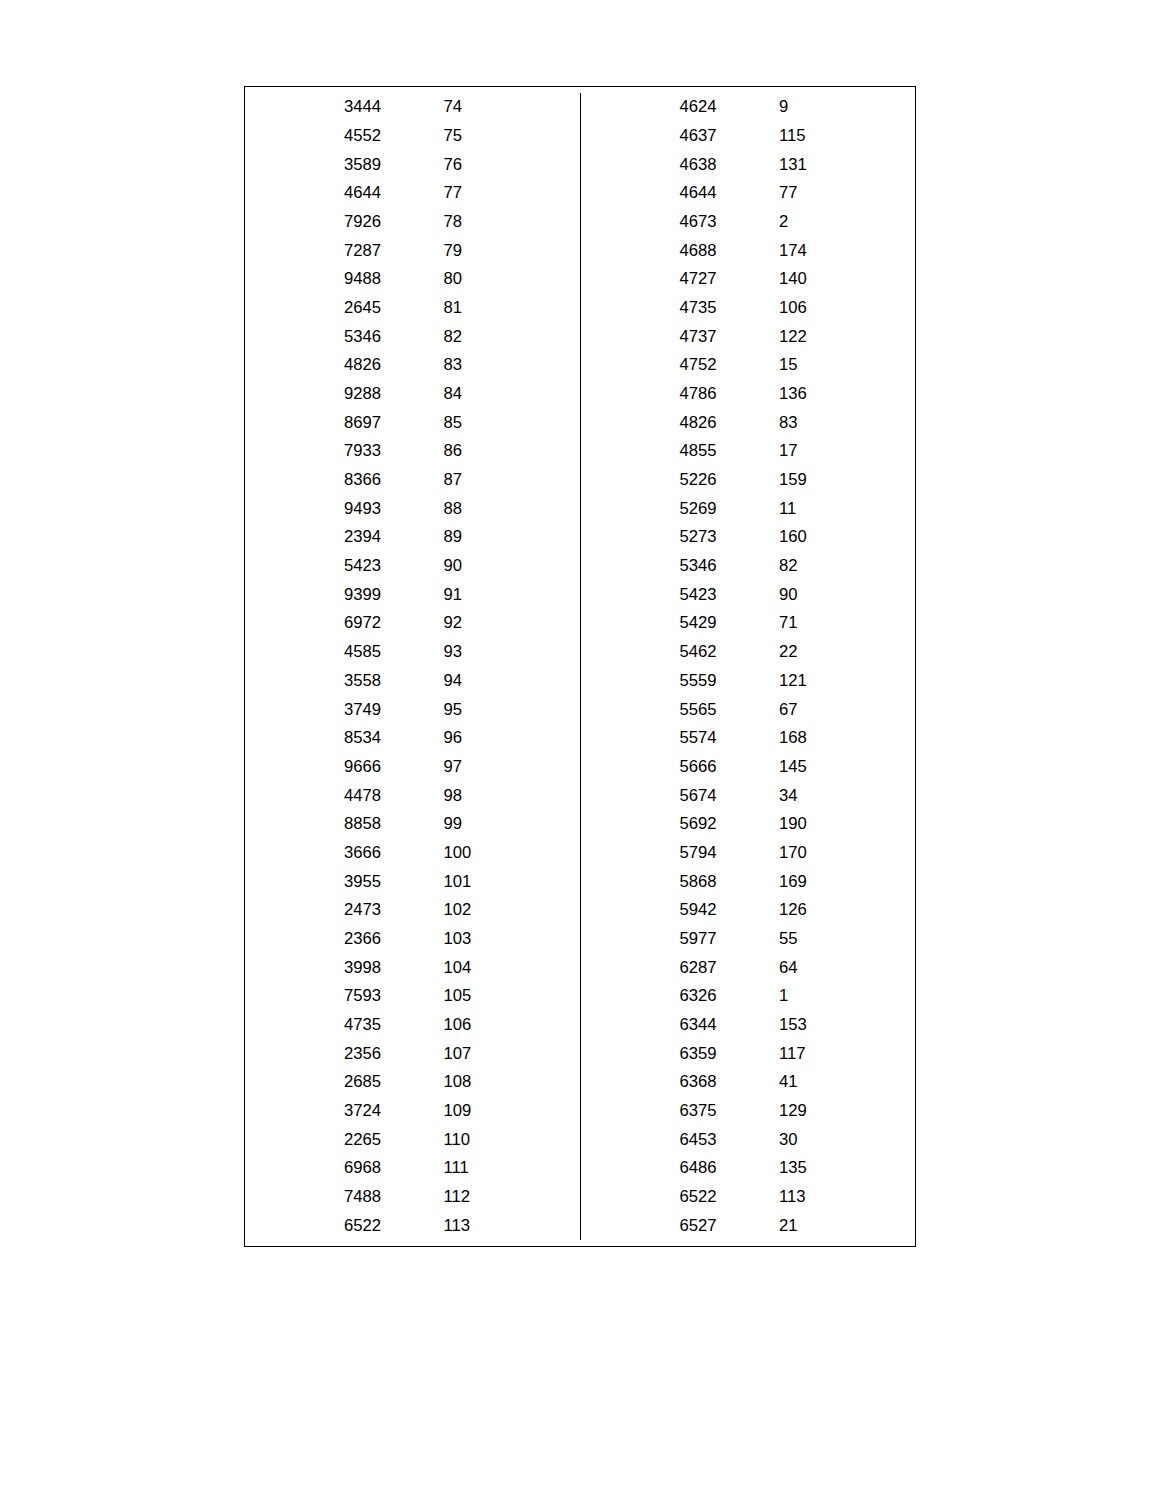3444
74
4552
75
3589
76
4644
77
7926
78
7287
79
9488
80
2645
81
5346
82
4826
83
9288
84
8697
85
7933
86
8366
87
9493
88
2394
89
5423
90
9399
91
6972
92
4585
93
3558
94
3749
95
8534
96
9666
97
4478
98
8858
99
3666
100
3955
101
2473
102
2366
103
3998
104
7593
105
4735
106
2356
107
2685
108
3724
109
2265
110
6968
111
7488
112
6522
113
4624
9
4637
115
4638
131
4644
77
4673
2
4688
174
4727
140
4735
106
4737
122
4752
15
4786
136
4826
83
4855
17
5226
159
5269
11
5273
160
5346
82
5423
90
5429
71
5462
22
5559
121
5565
67
5574
168
5666
145
5674
34
5692
190
5794
170
5868
169
5942
126
5977
55
6287
64
6326
1
6344
153
6359
117
6368
41
6375
129
6453
30
6486
135
6522
113
6527
21